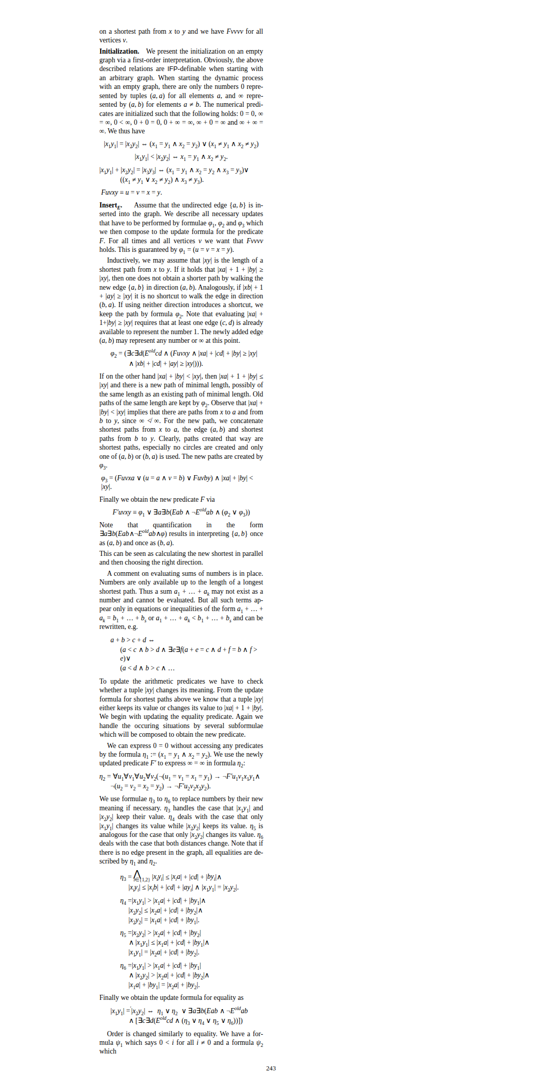on a shortest path from x to y and we have Fvvvv for all vertices v.
Initialization. We present the initialization on an empty graph via a first-order interpretation. Obviously, the above described relations are IFP-definable when starting with an arbitrary graph. When starting the dynamic process with an empty graph, there are only the numbers 0 represented by tuples (a, a) for all elements a, and ∞ represented by (a, b) for elements a ≠ b. The numerical predicates are initialized such that the following holds: 0 = 0, ∞ = ∞, 0 < ∞, 0 + 0 = 0, 0 + ∞ = ∞, ∞ + 0 = ∞ and ∞ + ∞ = ∞. We thus have
|x1y1| = |x2y2| ⇔ (x1 = y1 ∧ x2 = y2) ∨ (x1 ≠ y1 ∧ x2 ≠ y2)
|x1y1| < |x2y2| ⇔ x1 = y1 ∧ x2 ≠ y2.
|x1y1| + |x2y2| = |x3y3| ⇔ (x1 = y1 ∧ x2 = y2 ∧ x3 = y3)∨
((x1 ≠ y1 ∨ x2 ≠ y2) ∧ x3 ≠ y3).
Fuvxy ≡ u = v = x = y.
InsertE. Assume that the undirected edge {a, b} is inserted into the graph. We describe all necessary updates that have to be performed by formulae φ1, φ2 and φ3 which we then compose to the update formula for the predicate F. For all times and all vertices v we want that Fvvvv holds. This is guaranteed by φ1 = (u = v = x = y).
Inductively, we may assume that |xy| is the length of a shortest path from x to y. If it holds that |xa| + 1 + |by| ≥ |xy|, then one does not obtain a shorter path by walking the new edge {a, b} in direction (a, b). Analogously, if |xb| + 1 + |ay| ≥ |xy| it is no shortcut to walk the edge in direction (b, a). If using neither direction introduces a shortcut, we keep the path by formula φ2. Note that evaluating |xa| + 1+|by| ≥ |xy| requires that at least one edge (c, d) is already available to represent the number 1. The newly added edge (a, b) may represent any number or ∞ at this point.
φ2 = (∃c∃d(Eoldcd ∧ (Fuvxy ∧ |xa| + |cd| + |by| ≥ |xy|
∧ |xb| + |cd| + |ay| ≥ |xy|))).
If on the other hand |xa| + |by| < |xy|, then |xa| + 1 + |by| ≤ |xy| and there is a new path of minimal length, possibly of the same length as an existing path of minimal length. Old paths of the same length are kept by φ2. Observe that |xa| + |by| < |xy| implies that there are paths from x to a and from b to y, since ∞ ≮ ∞. For the new path, we concatenate shortest paths from x to a, the edge (a, b) and shortest paths from b to y. Clearly, paths created that way are shortest paths, especially no circles are created and only one of (a, b) or (b, a) is used. The new paths are created by φ3.
φ3 = (Fuvxa ∨ (u = a ∧ v = b) ∨ Fuvby) ∧ |xa| + |by| < |xy|.
Finally we obtain the new predicate F via
F′uvxy ≡ φ1 ∨ ∃a∃b(Eab ∧ ¬Eoldab ∧ (φ2 ∨ φ3))
Note that quantification in the form ∃a∃b(Eab∧¬Eoldab∧φ) results in interpreting {a, b} once as (a, b) and once as (b, a).
This can be seen as calculating the new shortest in parallel and then choosing the right direction.
A comment on evaluating sums of numbers is in place. Numbers are only available up to the length of a longest shortest path. Thus a sum a1 + … + ak may not exist as a number and cannot be evaluated. But all such terms appear only in equations or inequalities of the form a1 + … + ak = b1 + … + bs or a1 + … + ak < b1 + … + bs and can be rewritten, e.g.
a + b > c + d ⇔
(a < c ∧ b > d ∧ ∃e∃f(a + e = c ∧ d + f = b ∧ f > e)∨
(a < d ∧ b > c ∧ …
To update the arithmetic predicates we have to check whether a tuple |xy| changes its meaning. From the update formula for shortest paths above we know that a tuple |xy| either keeps its value or changes its value to |xa| + 1 + |by|. We begin with updating the equality predicate. Again we handle the occuring situations by several subformulae which will be composed to obtain the new predicate.
We can express 0 = 0 without accessing any predicates by the formula η1 := (x1 = y1 ∧ x2 = y2). We use the newly updated predicate F′ to express ∞ = ∞ in formula η2:
η2 = ∀u1∀v1∀u2∀v2(¬(u1 = v1 = x1 = y1) → ¬F′u1v1x1y1∧
¬(u2 = v2 = x2 = y2) → ¬F′u2v2x2y2).
We use formulae η3 to η6 to replace numbers by their new meaning if necessary. η3 handles the case that |x1y1| and |x2y2| keep their value. η4 deals with the case that only |x1y1| changes its value while |x2y2| keeps its value. η5 is analogous for the case that only |x2y2| changes its value. η6 deals with the case that both distances change. Note that if there is no edge present in the graph, all equalities are described by η1 and η2.
η3 = ⋀i∈{1,2} |xiyi| ≤ |xia| + |cd| + |byi|∧
|xiyi| ≤ |xib| + |cd| + |ayi| ∧ |x1y1| = |x2y2|.
η4 =|x1y1| > |x1a| + |cd| + |by1|∧
|x2y2| ≤ |x2a| + |cd| + |by2|∧
|x2y2| = |x1a| + |cd| + |by1|.
η5 =|x2y2| > |x2a| + |cd| + |by2|
∧ |x1y1| ≤ |x1a| + |cd| + |by1|∧
|x1y1| = |x2a| + |cd| + |by2|.
η6 =|x1y1| > |x1a| + |cd| + |by1|
∧ |x2y2| > |x2a| + |cd| + |by2|∧
|x1a| + |by1| = |x2a| + |by2|.
Finally we obtain the update formula for equality as
|x1y1| =′|x2y2| ⇔ η1 ∨ η2 ∨ ∃a∃b(Eab ∧ ¬Eoldab
∧ [∃c∃d(Eoldcd ∧ (η3 ∨ η4 ∨ η5 ∨ η6))])
Order is changed similarly to equality. We have a formula ψ1 which says 0 < i for all i ≠ 0 and a formula ψ2 which
243